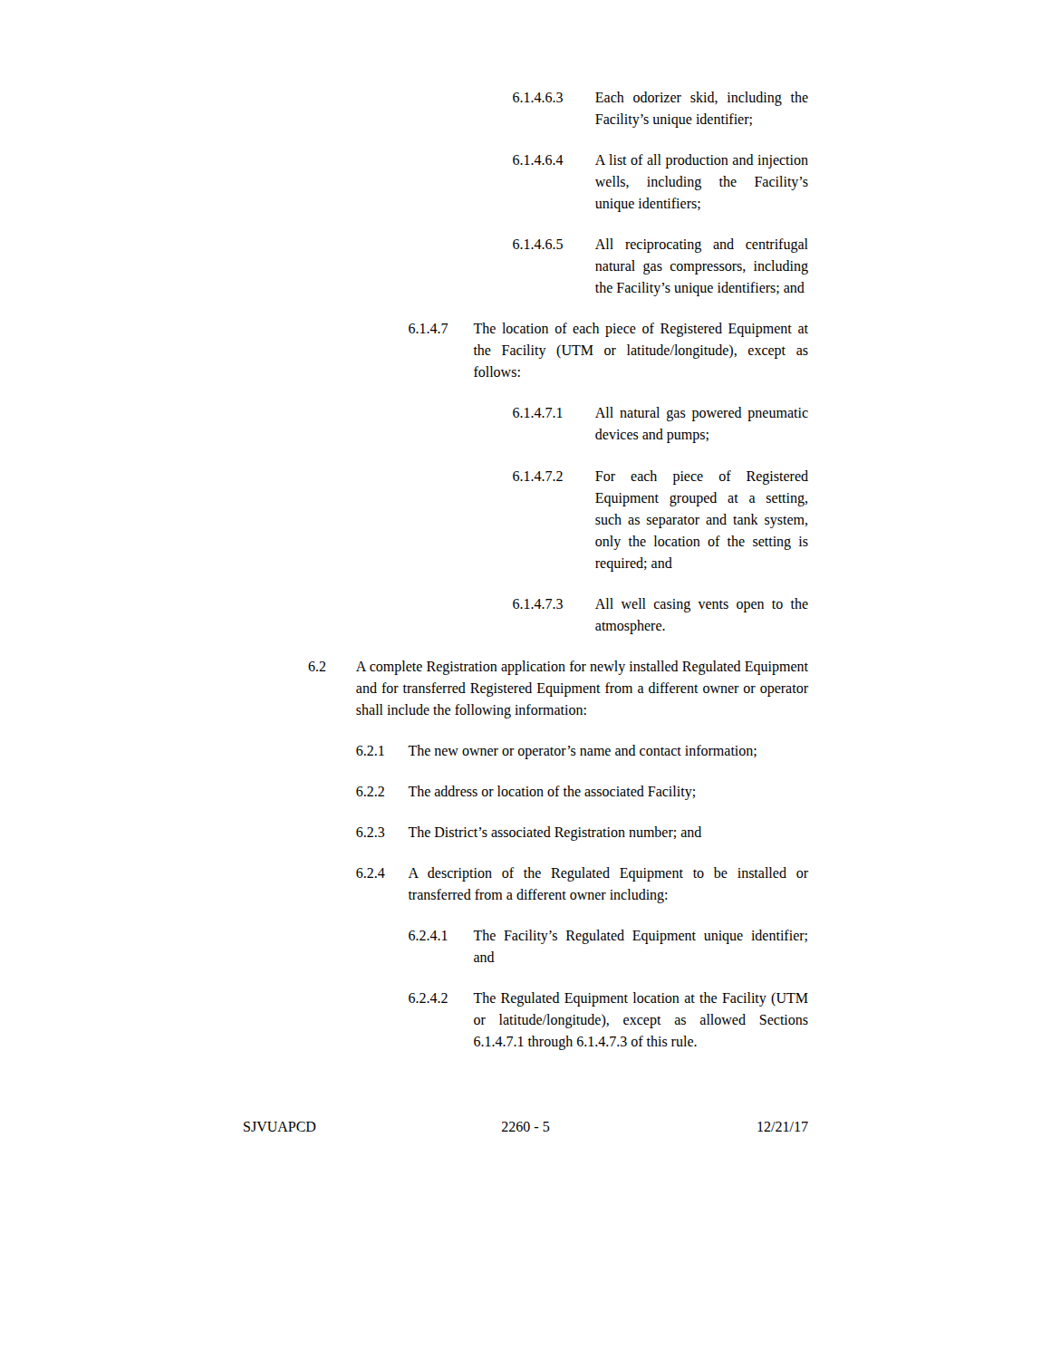6.1.4.6.3 Each odorizer skid, including the Facility’s unique identifier;
6.1.4.6.4 A list of all production and injection wells, including the Facility’s unique identifiers;
6.1.4.6.5 All reciprocating and centrifugal natural gas compressors, including the Facility’s unique identifiers; and
6.1.4.7 The location of each piece of Registered Equipment at the Facility (UTM or latitude/longitude), except as follows:
6.1.4.7.1 All natural gas powered pneumatic devices and pumps;
6.1.4.7.2 For each piece of Registered Equipment grouped at a setting, such as separator and tank system, only the location of the setting is required; and
6.1.4.7.3 All well casing vents open to the atmosphere.
6.2 A complete Registration application for newly installed Regulated Equipment and for transferred Registered Equipment from a different owner or operator shall include the following information:
6.2.1 The new owner or operator’s name and contact information;
6.2.2 The address or location of the associated Facility;
6.2.3 The District’s associated Registration number; and
6.2.4 A description of the Regulated Equipment to be installed or transferred from a different owner including:
6.2.4.1 The Facility’s Regulated Equipment unique identifier; and
6.2.4.2 The Regulated Equipment location at the Facility (UTM or latitude/longitude), except as allowed Sections 6.1.4.7.1 through 6.1.4.7.3 of this rule.
SJVUAPCD
2260 - 5
12/21/17